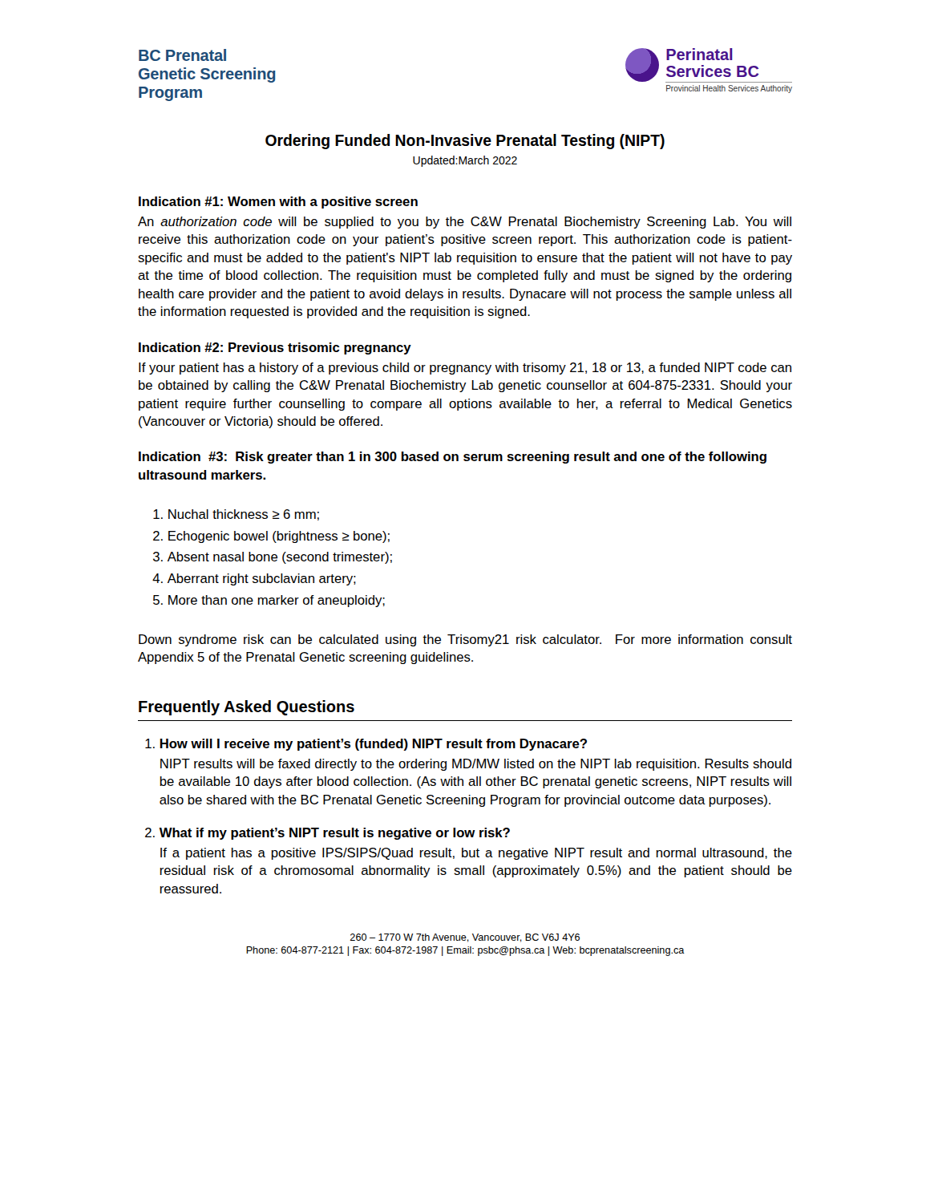BC Prenatal
Genetic Screening
Program
Perinatal
Services BC
Provincial Health Services Authority
Ordering Funded Non-Invasive Prenatal Testing (NIPT)
Updated:March 2022
Indication #1: Women with a positive screen
An authorization code will be supplied to you by the C&W Prenatal Biochemistry Screening Lab. You will receive this authorization code on your patient’s positive screen report. This authorization code is patient-specific and must be added to the patient's NIPT lab requisition to ensure that the patient will not have to pay at the time of blood collection. The requisition must be completed fully and must be signed by the ordering health care provider and the patient to avoid delays in results. Dynacare will not process the sample unless all the information requested is provided and the requisition is signed.
Indication #2: Previous trisomic pregnancy
If your patient has a history of a previous child or pregnancy with trisomy 21, 18 or 13, a funded NIPT code can be obtained by calling the C&W Prenatal Biochemistry Lab genetic counsellor at 604-875-2331. Should your patient require further counselling to compare all options available to her, a referral to Medical Genetics (Vancouver or Victoria) should be offered.
Indication #3: Risk greater than 1 in 300 based on serum screening result and one of the following ultrasound markers.
Nuchal thickness ≥ 6 mm;
Echogenic bowel (brightness ≥ bone);
Absent nasal bone (second trimester);
Aberrant right subclavian artery;
More than one marker of aneuploidy;
Down syndrome risk can be calculated using the Trisomy21 risk calculator. For more information consult Appendix 5 of the Prenatal Genetic screening guidelines.
Frequently Asked Questions
How will I receive my patient’s (funded) NIPT result from Dynacare?
NIPT results will be faxed directly to the ordering MD/MW listed on the NIPT lab requisition. Results should be available 10 days after blood collection. (As with all other BC prenatal genetic screens, NIPT results will also be shared with the BC Prenatal Genetic Screening Program for provincial outcome data purposes).
What if my patient’s NIPT result is negative or low risk?
If a patient has a positive IPS/SIPS/Quad result, but a negative NIPT result and normal ultrasound, the residual risk of a chromosomal abnormality is small (approximately 0.5%) and the patient should be reassured.
260 – 1770 W 7th Avenue, Vancouver, BC V6J 4Y6
Phone: 604-877-2121 | Fax: 604-872-1987 | Email: psbc@phsa.ca | Web: bcprenatalscreening.ca